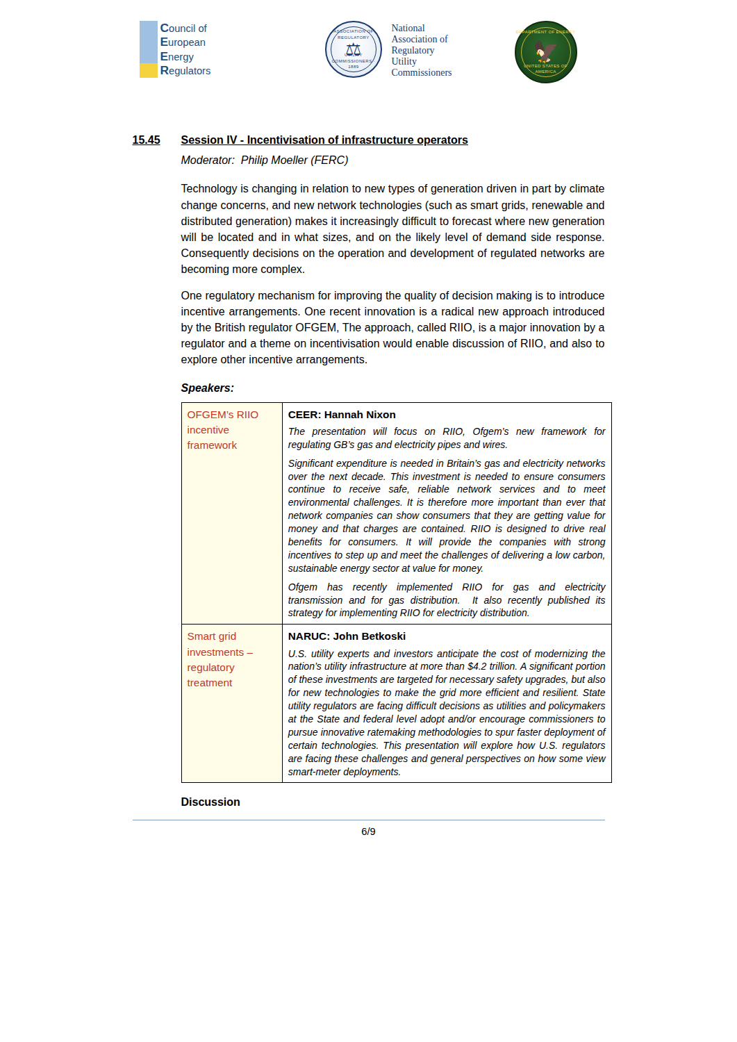| | C ouncil of |
| | E uropean |
| | E nergy |
| | R egulators |
ASSOCIATION OF REGULATORY
⚖
UTILITY COMMISSIONERS · 1889
National
Association of
Regulatory
Utility
Commissioners
DEPARTMENT OF ENERGY
🦅
UNITED STATES OF AMERICA
15.45
Session IV - Incentivisation of infrastructure operators
Moderator: Philip Moeller (FERC)
Technology is changing in relation to new types of generation driven in part by climate change concerns, and new network technologies (such as smart grids, renewable and distributed generation) makes it increasingly difficult to forecast where new generation will be located and in what sizes, and on the likely level of demand side response. Consequently decisions on the operation and development of regulated networks are becoming more complex.
One regulatory mechanism for improving the quality of decision making is to introduce incentive arrangements. One recent innovation is a radical new approach introduced by the British regulator OFGEM, The approach, called RIIO, is a major innovation by a regulator and a theme on incentivisation would enable discussion of RIIO, and also to explore other incentive arrangements.
Speakers:
| OFGEM’s RIIO incentive framework | CEER: Hannah Nixon The presentation will focus on RIIO, Ofgem’s new framework for regulating GB’s gas and electricity pipes and wires. Significant expenditure is needed in Britain’s gas and electricity networks over the next decade. This investment is needed to ensure consumers continue to receive safe, reliable network services and to meet environmental challenges. It is therefore more important than ever that network companies can show consumers that they are getting value for money and that charges are contained. RIIO is designed to drive real benefits for consumers. It will provide the companies with strong incentives to step up and meet the challenges of delivering a low carbon, sustainable energy sector at value for money. Ofgem has recently implemented RIIO for gas and electricity transmission and for gas distribution. It also recently published its strategy for implementing RIIO for electricity distribution. |
| Smart grid investments – regulatory treatment | NARUC: John Betkoski U.S. utility experts and investors anticipate the cost of modernizing the nation’s utility infrastructure at more than $4.2 trillion. A significant portion of these investments are targeted for necessary safety upgrades, but also for new technologies to make the grid more efficient and resilient. State utility regulators are facing difficult decisions as utilities and policymakers at the State and federal level adopt and/or encourage commissioners to pursue innovative ratemaking methodologies to spur faster deployment of certain technologies. This presentation will explore how U.S. regulators are facing these challenges and general perspectives on how some view smart-meter deployments. |
Discussion
6/9